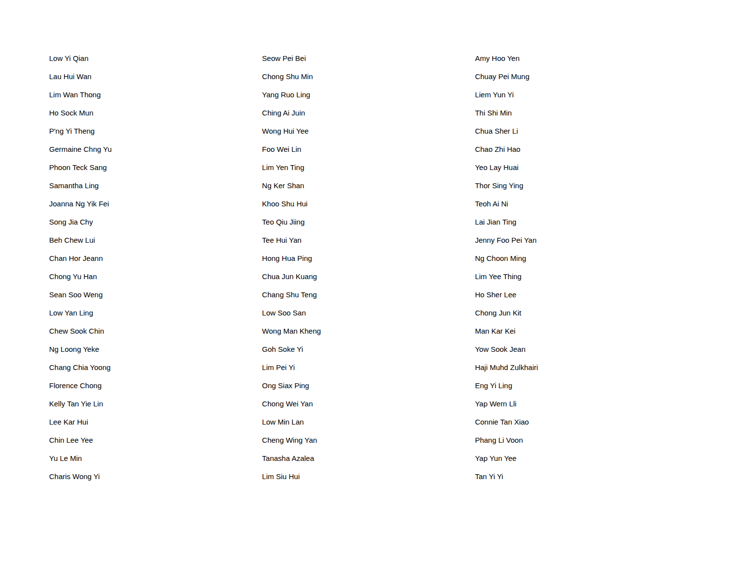Low Yi Qian
Lau Hui Wan
Lim Wan Thong
Ho Sock Mun
P'ng Yi Theng
Germaine Chng Yu
Phoon Teck Sang
Samantha Ling
Joanna Ng Yik Fei
Song Jia Chy
Beh Chew Lui
Chan Hor Jeann
Chong Yu Han
Sean Soo Weng
Low Yan Ling
Chew Sook Chin
Ng Loong Yeke
Chang Chia Yoong
Florence Chong
Kelly Tan Yie Lin
Lee Kar Hui
Chin Lee Yee
Yu Le Min
Charis Wong Yi
Seow Pei Bei
Chong Shu Min
Yang Ruo Ling
Ching Ai Juin
Wong Hui Yee
Foo Wei Lin
Lim Yen Ting
Ng Ker Shan
Khoo Shu Hui
Teo Qiu Jiing
Tee Hui Yan
Hong Hua Ping
Chua Jun Kuang
Chang Shu Teng
Low Soo San
Wong Man Kheng
Goh Soke Yi
Lim Pei Yi
Ong Siax Ping
Chong Wei Yan
Low Min Lan
Cheng Wing Yan
Tanasha Azalea
Lim Siu Hui
Amy Hoo Yen
Chuay Pei Mung
Liem Yun Yi
Thi Shi Min
Chua Sher Li
Chao Zhi Hao
Yeo Lay Huai
Thor Sing Ying
Teoh Ai Ni
Lai Jian Ting
Jenny Foo Pei Yan
Ng Choon Ming
Lim Yee Thing
Ho Sher Lee
Chong Jun Kit
Man Kar Kei
Yow Sook Jean
Haji Muhd Zulkhairi
Eng Yi Ling
Yap Wern Lli
Connie Tan Xiao
Phang Li Voon
Yap Yun Yee
Tan Yi Yi